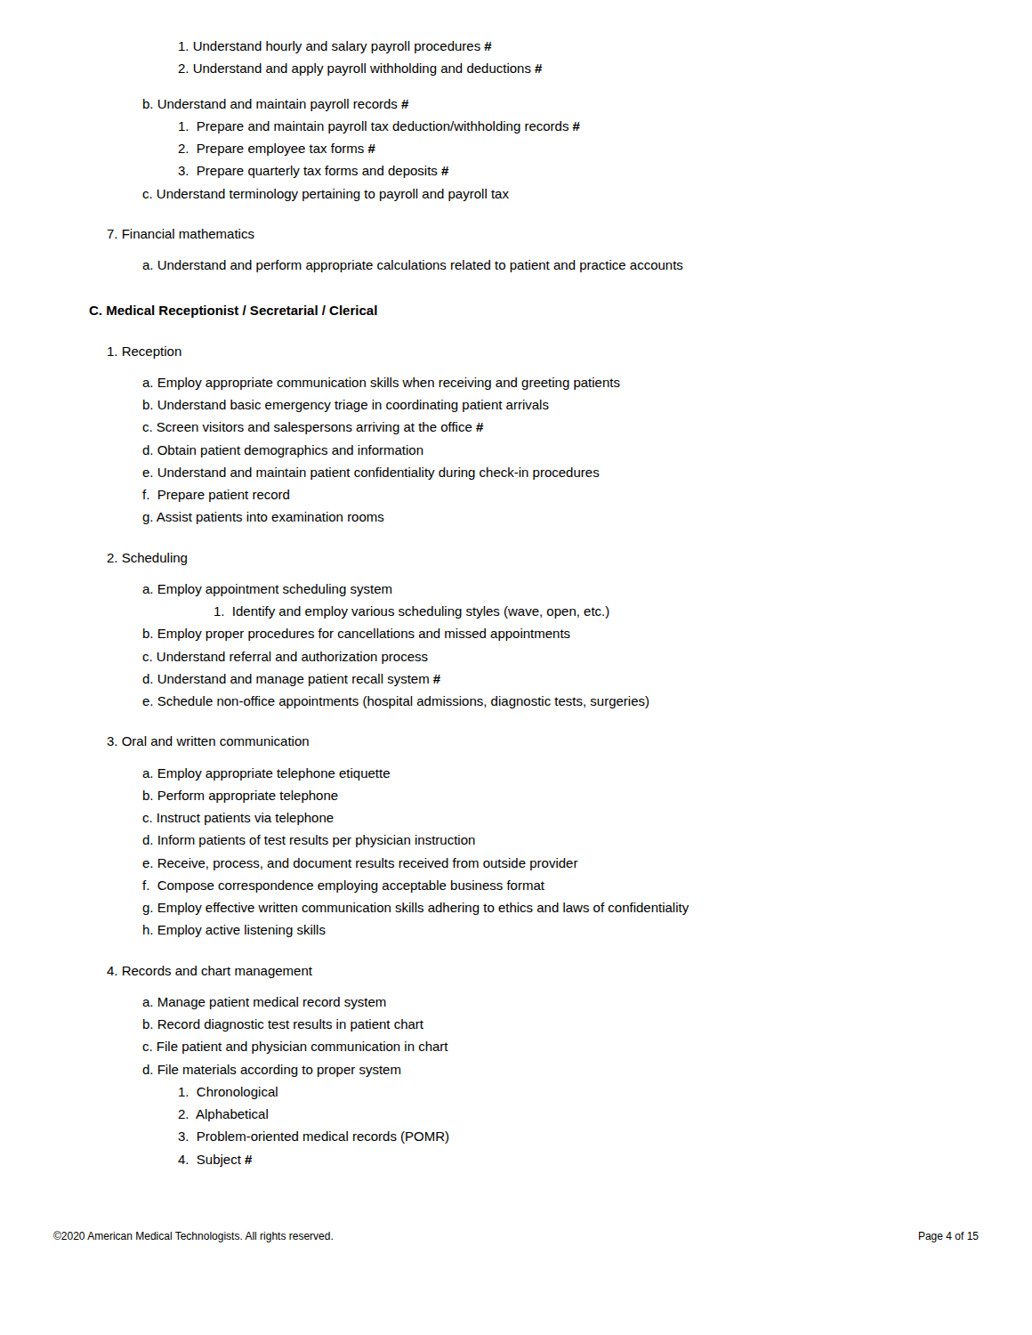1. Understand hourly and salary payroll procedures #
2. Understand and apply payroll withholding and deductions #
b. Understand and maintain payroll records #
1. Prepare and maintain payroll tax deduction/withholding records #
2. Prepare employee tax forms #
3. Prepare quarterly tax forms and deposits #
c. Understand terminology pertaining to payroll and payroll tax
7. Financial mathematics
a. Understand and perform appropriate calculations related to patient and practice accounts
C. Medical Receptionist / Secretarial / Clerical
1. Reception
a. Employ appropriate communication skills when receiving and greeting patients
b. Understand basic emergency triage in coordinating patient arrivals
c. Screen visitors and salespersons arriving at the office #
d. Obtain patient demographics and information
e. Understand and maintain patient confidentiality during check-in procedures
f. Prepare patient record
g. Assist patients into examination rooms
2. Scheduling
a. Employ appointment scheduling system
1. Identify and employ various scheduling styles (wave, open, etc.)
b. Employ proper procedures for cancellations and missed appointments
c. Understand referral and authorization process
d. Understand and manage patient recall system #
e. Schedule non-office appointments (hospital admissions, diagnostic tests, surgeries)
3. Oral and written communication
a. Employ appropriate telephone etiquette
b. Perform appropriate telephone
c. Instruct patients via telephone
d. Inform patients of test results per physician instruction
e. Receive, process, and document results received from outside provider
f. Compose correspondence employing acceptable business format
g. Employ effective written communication skills adhering to ethics and laws of confidentiality
h. Employ active listening skills
4. Records and chart management
a. Manage patient medical record system
b. Record diagnostic test results in patient chart
c. File patient and physician communication in chart
d. File materials according to proper system
1. Chronological
2. Alphabetical
3. Problem-oriented medical records (POMR)
4. Subject #
©2020 American Medical Technologists. All rights reserved. Page 4 of 15